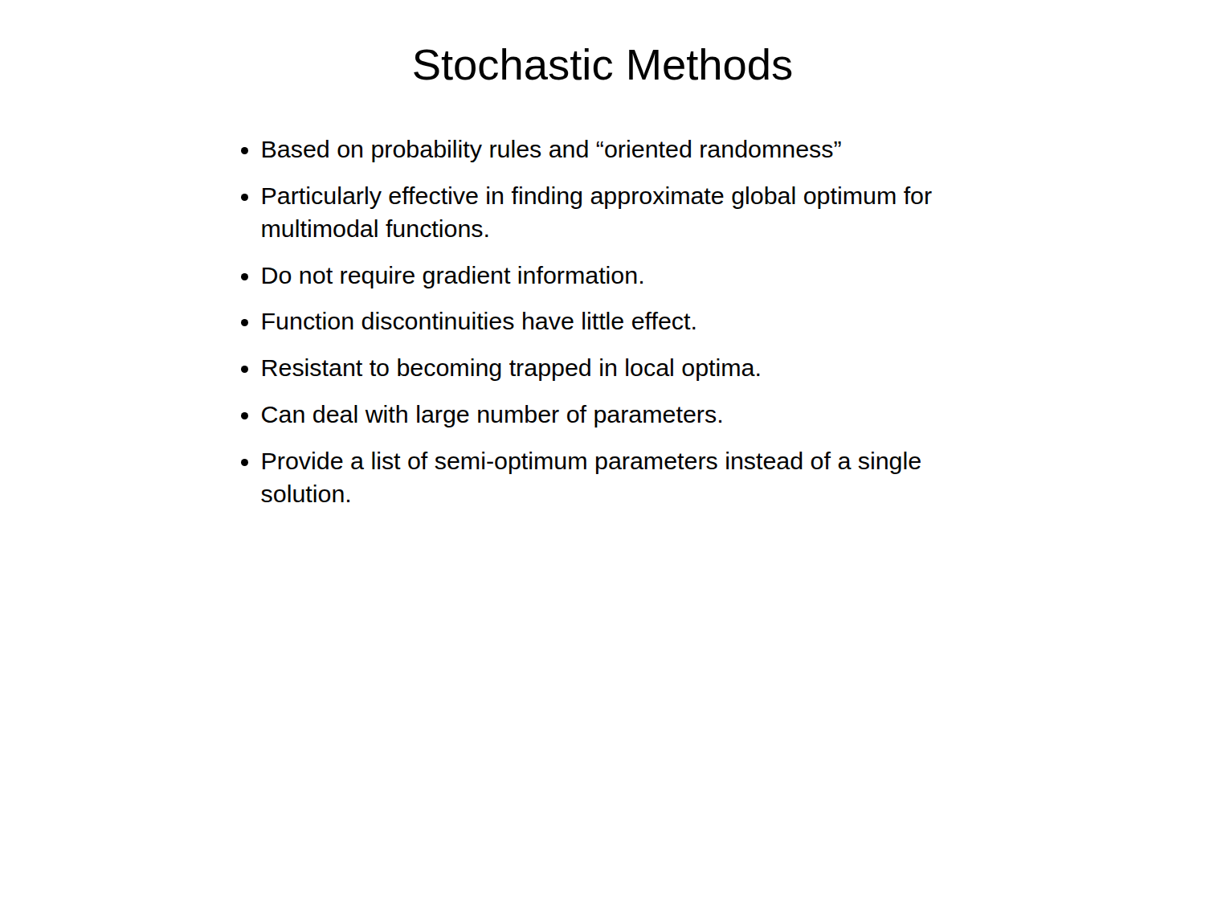Stochastic Methods
Based on probability rules and “oriented randomness”
Particularly effective in finding approximate global optimum for multimodal functions.
Do not require gradient information.
Function discontinuities have little effect.
Resistant to becoming trapped in local optima.
Can deal with large number of parameters.
Provide a list of semi-optimum parameters instead of a single solution.